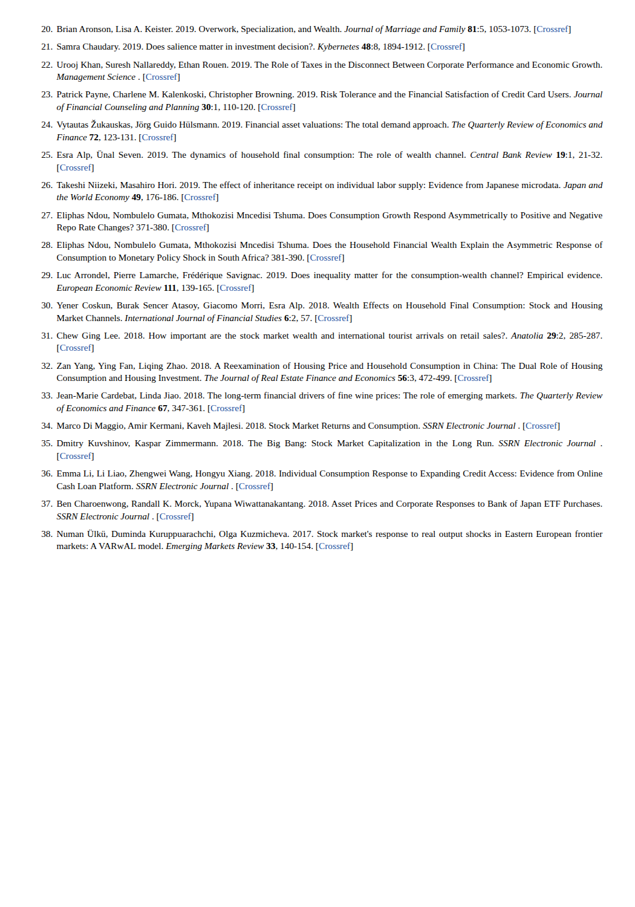20 Brian Aronson, Lisa A. Keister. 2019. Overwork, Specialization, and Wealth. Journal of Marriage and Family 81:5, 1053-1073. Crossref
21 Samra Chaudary. 2019. Does salience matter in investment decision?. Kybernetes 48:8, 1894-1912. Crossref
22 Urooj Khan, Suresh Nallareddy, Ethan Rouen. 2019. The Role of Taxes in the Disconnect Between Corporate Performance and Economic Growth. Management Science . Crossref
23 Patrick Payne, Charlene M. Kalenkoski, Christopher Browning. 2019. Risk Tolerance and the Financial Satisfaction of Credit Card Users. Journal of Financial Counseling and Planning 30:1, 110-120. Crossref
24 Vytautas Žukauskas, Jörg Guido Hülsmann. 2019. Financial asset valuations: The total demand approach. The Quarterly Review of Economics and Finance 72, 123-131. Crossref
25 Esra Alp, Ünal Seven. 2019. The dynamics of household final consumption: The role of wealth channel. Central Bank Review 19:1, 21-32. Crossref
26 Takeshi Niizeki, Masahiro Hori. 2019. The effect of inheritance receipt on individual labor supply: Evidence from Japanese microdata. Japan and the World Economy 49, 176-186. Crossref
27 Eliphas Ndou, Nombulelo Gumata, Mthokozisi Mncedisi Tshuma. Does Consumption Growth Respond Asymmetrically to Positive and Negative Repo Rate Changes? 371-380. Crossref
28 Eliphas Ndou, Nombulelo Gumata, Mthokozisi Mncedisi Tshuma. Does the Household Financial Wealth Explain the Asymmetric Response of Consumption to Monetary Policy Shock in South Africa? 381-390. Crossref
29 Luc Arrondel, Pierre Lamarche, Frédérique Savignac. 2019. Does inequality matter for the consumption-wealth channel? Empirical evidence. European Economic Review 111, 139-165. Crossref
30 Yener Coskun, Burak Sencer Atasoy, Giacomo Morri, Esra Alp. 2018. Wealth Effects on Household Final Consumption: Stock and Housing Market Channels. International Journal of Financial Studies 6:2, 57. Crossref
31 Chew Ging Lee. 2018. How important are the stock market wealth and international tourist arrivals on retail sales?. Anatolia 29:2, 285-287. Crossref
32 Zan Yang, Ying Fan, Liqing Zhao. 2018. A Reexamination of Housing Price and Household Consumption in China: The Dual Role of Housing Consumption and Housing Investment. The Journal of Real Estate Finance and Economics 56:3, 472-499. Crossref
33 Jean-Marie Cardebat, Linda Jiao. 2018. The long-term financial drivers of fine wine prices: The role of emerging markets. The Quarterly Review of Economics and Finance 67, 347-361. Crossref
34 Marco Di Maggio, Amir Kermani, Kaveh Majlesi. 2018. Stock Market Returns and Consumption. SSRN Electronic Journal . Crossref
35 Dmitry Kuvshinov, Kaspar Zimmermann. 2018. The Big Bang: Stock Market Capitalization in the Long Run. SSRN Electronic Journal . Crossref
36 Emma Li, Li Liao, Zhengwei Wang, Hongyu Xiang. 2018. Individual Consumption Response to Expanding Credit Access: Evidence from Online Cash Loan Platform. SSRN Electronic Journal . Crossref
37 Ben Charoenwong, Randall K. Morck, Yupana Wiwattanakantang. 2018. Asset Prices and Corporate Responses to Bank of Japan ETF Purchases. SSRN Electronic Journal . Crossref
38 Numan Ülkü, Duminda Kuruppuarachchi, Olga Kuzmicheva. 2017. Stock market's response to real output shocks in Eastern European frontier markets: A VARwAL model. Emerging Markets Review 33, 140-154. Crossref